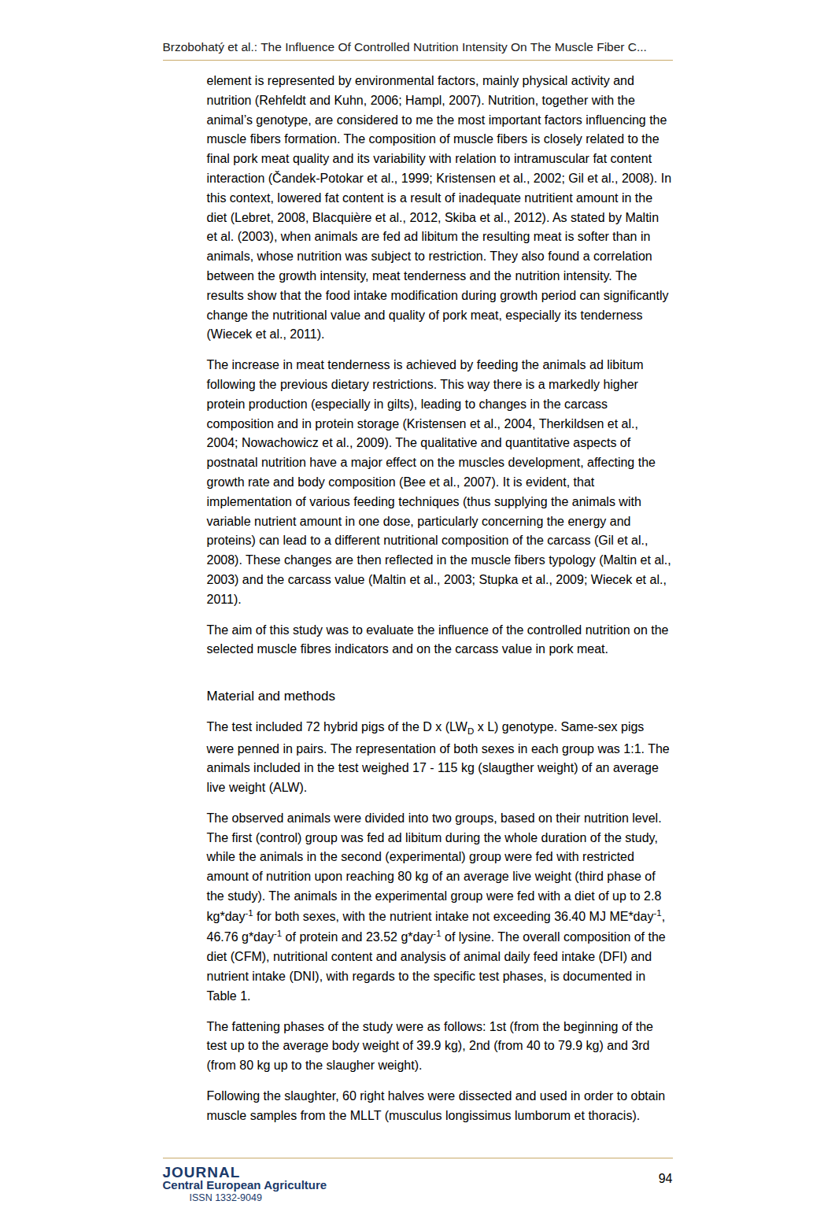Brzobohatý et al.: The Influence Of Controlled Nutrition Intensity On The Muscle Fiber C...
element is represented by environmental factors, mainly physical activity and nutrition (Rehfeldt and Kuhn, 2006; Hampl, 2007). Nutrition, together with the animal’s genotype, are considered to me the most important factors influencing the muscle fibers formation. The composition of muscle fibers is closely related to the final pork meat quality and its variability with relation to intramuscular fat content interaction (Čandek-Potokar et al., 1999; Kristensen et al., 2002; Gil et al., 2008). In this context, lowered fat content is a result of inadequate nutritient amount in the diet (Lebret, 2008, Blacquière et al., 2012, Skiba et al., 2012). As stated by Maltin et al. (2003), when animals are fed ad libitum the resulting meat is softer than in animals, whose nutrition was subject to restriction. They also found a correlation between the growth intensity, meat tenderness and the nutrition intensity. The results show that the food intake modification during growth period can significantly change the nutritional value and quality of pork meat, especially its tenderness (Wiecek et al., 2011).
The increase in meat tenderness is achieved by feeding the animals ad libitum following the previous dietary restrictions. This way there is a markedly higher protein production (especially in gilts), leading to changes in the carcass composition and in protein storage (Kristensen et al., 2004, Therkildsen et al., 2004; Nowachowicz et al., 2009). The qualitative and quantitative aspects of postnatal nutrition have a major effect on the muscles development, affecting the growth rate and body composition (Bee et al., 2007). It is evident, that implementation of various feeding techniques (thus supplying the animals with variable nutrient amount in one dose, particularly concerning the energy and proteins) can lead to a different nutritional composition of the carcass (Gil et al., 2008). These changes are then reflected in the muscle fibers typology (Maltin et al., 2003) and the carcass value (Maltin et al., 2003; Stupka et al., 2009; Wiecek et al., 2011).
The aim of this study was to evaluate the influence of the controlled nutrition on the selected muscle fibres indicators and on the carcass value in pork meat.
Material and methods
The test included 72 hybrid pigs of the D x (LWD x L) genotype. Same-sex pigs were penned in pairs. The representation of both sexes in each group was 1:1. The animals included in the test weighed 17 - 115 kg (slaugther weight) of an average live weight (ALW).
The observed animals were divided into two groups, based on their nutrition level. The first (control) group was fed ad libitum during the whole duration of the study, while the animals in the second (experimental) group were fed with restricted amount of nutrition upon reaching 80 kg of an average live weight (third phase of the study). The animals in the experimental group were fed with a diet of up to 2.8 kg*day-1 for both sexes, with the nutrient intake not exceeding 36.40 MJ ME*day-1, 46.76 g*day-1 of protein and 23.52 g*day-1 of lysine. The overall composition of the diet (CFM), nutritional content and analysis of animal daily feed intake (DFI) and nutrient intake (DNI), with regards to the specific test phases, is documented in Table 1.
The fattening phases of the study were as follows: 1st (from the beginning of the test up to the average body weight of 39.9 kg), 2nd (from 40 to 79.9 kg) and 3rd (from 80 kg up to the slaugher weight).
Following the slaughter, 60 right halves were dissected and used in order to obtain muscle samples from the MLLT (musculus longissimus lumborum et thoracis).
JOURNAL
Central European Agriculture
ISSN 1332-9049
94